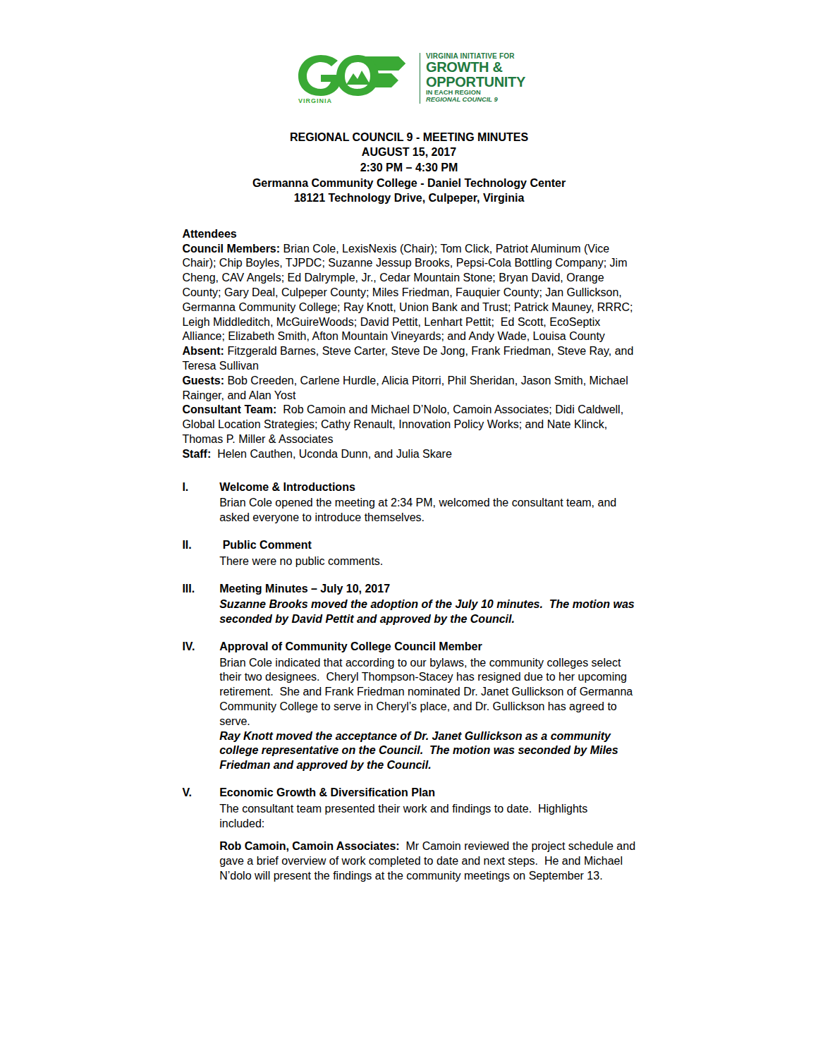VIRGINIA
VIRGINIA INITIATIVE FOR
GROWTH &
OPPORTUNITY
IN EACH REGION
REGIONAL COUNCIL 9
REGIONAL COUNCIL 9 - MEETING MINUTES AUGUST 15, 2017 2:30 PM – 4:30 PM Germanna Community College - Daniel Technology Center 18121 Technology Drive, Culpeper, Virginia
Attendees
Council Members: Brian Cole, LexisNexis (Chair); Tom Click, Patriot Aluminum (Vice Chair); Chip Boyles, TJPDC; Suzanne Jessup Brooks, Pepsi-Cola Bottling Company; Jim Cheng, CAV Angels; Ed Dalrymple, Jr., Cedar Mountain Stone; Bryan David, Orange County; Gary Deal, Culpeper County; Miles Friedman, Fauquier County; Jan Gullickson, Germanna Community College; Ray Knott, Union Bank and Trust; Patrick Mauney, RRRC; Leigh Middleditch, McGuireWoods; David Pettit, Lenhart Pettit; Ed Scott, EcoSeptix Alliance; Elizabeth Smith, Afton Mountain Vineyards; and Andy Wade, Louisa County
Absent: Fitzgerald Barnes, Steve Carter, Steve De Jong, Frank Friedman, Steve Ray, and Teresa Sullivan
Guests: Bob Creeden, Carlene Hurdle, Alicia Pitorri, Phil Sheridan, Jason Smith, Michael Rainger, and Alan Yost
Consultant Team: Rob Camoin and Michael D’Nolo, Camoin Associates; Didi Caldwell, Global Location Strategies; Cathy Renault, Innovation Policy Works; and Nate Klinck, Thomas P. Miller & Associates
Staff: Helen Cauthen, Uconda Dunn, and Julia Skare
I. Welcome & Introductions
Brian Cole opened the meeting at 2:34 PM, welcomed the consultant team, and asked everyone to introduce themselves.
II. Public Comment
There were no public comments.
III. Meeting Minutes – July 10, 2017
Suzanne Brooks moved the adoption of the July 10 minutes. The motion was seconded by David Pettit and approved by the Council.
IV. Approval of Community College Council Member
Brian Cole indicated that according to our bylaws, the community colleges select their two designees. Cheryl Thompson-Stacey has resigned due to her upcoming retirement. She and Frank Friedman nominated Dr. Janet Gullickson of Germanna Community College to serve in Cheryl’s place, and Dr. Gullickson has agreed to serve.
Ray Knott moved the acceptance of Dr. Janet Gullickson as a community college representative on the Council. The motion was seconded by Miles Friedman and approved by the Council.
V. Economic Growth & Diversification Plan
The consultant team presented their work and findings to date. Highlights included:
Rob Camoin, Camoin Associates: Mr Camoin reviewed the project schedule and gave a brief overview of work completed to date and next steps. He and Michael N’dolo will present the findings at the community meetings on September 13.